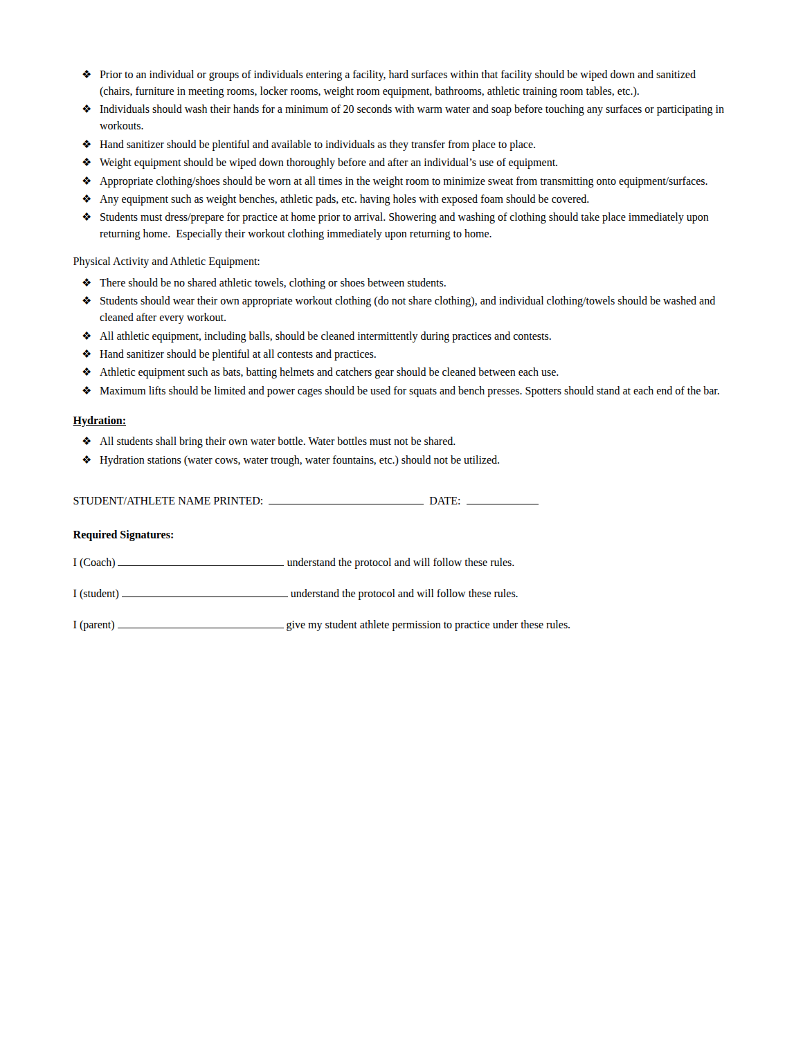Prior to an individual or groups of individuals entering a facility, hard surfaces within that facility should be wiped down and sanitized (chairs, furniture in meeting rooms, locker rooms, weight room equipment, bathrooms, athletic training room tables, etc.).
Individuals should wash their hands for a minimum of 20 seconds with warm water and soap before touching any surfaces or participating in workouts.
Hand sanitizer should be plentiful and available to individuals as they transfer from place to place.
Weight equipment should be wiped down thoroughly before and after an individual’s use of equipment.
Appropriate clothing/shoes should be worn at all times in the weight room to minimize sweat from transmitting onto equipment/surfaces.
Any equipment such as weight benches, athletic pads, etc. having holes with exposed foam should be covered.
Students must dress/prepare for practice at home prior to arrival. Showering and washing of clothing should take place immediately upon returning home. Especially their workout clothing immediately upon returning to home.
Physical Activity and Athletic Equipment:
There should be no shared athletic towels, clothing or shoes between students.
Students should wear their own appropriate workout clothing (do not share clothing), and individual clothing/towels should be washed and cleaned after every workout.
All athletic equipment, including balls, should be cleaned intermittently during practices and contests.
Hand sanitizer should be plentiful at all contests and practices.
Athletic equipment such as bats, batting helmets and catchers gear should be cleaned between each use.
Maximum lifts should be limited and power cages should be used for squats and bench presses. Spotters should stand at each end of the bar.
Hydration:
All students shall bring their own water bottle. Water bottles must not be shared.
Hydration stations (water cows, water trough, water fountains, etc.) should not be utilized.
STUDENT/ATHLETE NAME PRINTED: DATE:
Required Signatures:
I (Coach) understand the protocol and will follow these rules.
I (student) understand the protocol and will follow these rules.
I (parent) give my student athlete permission to practice under these rules.